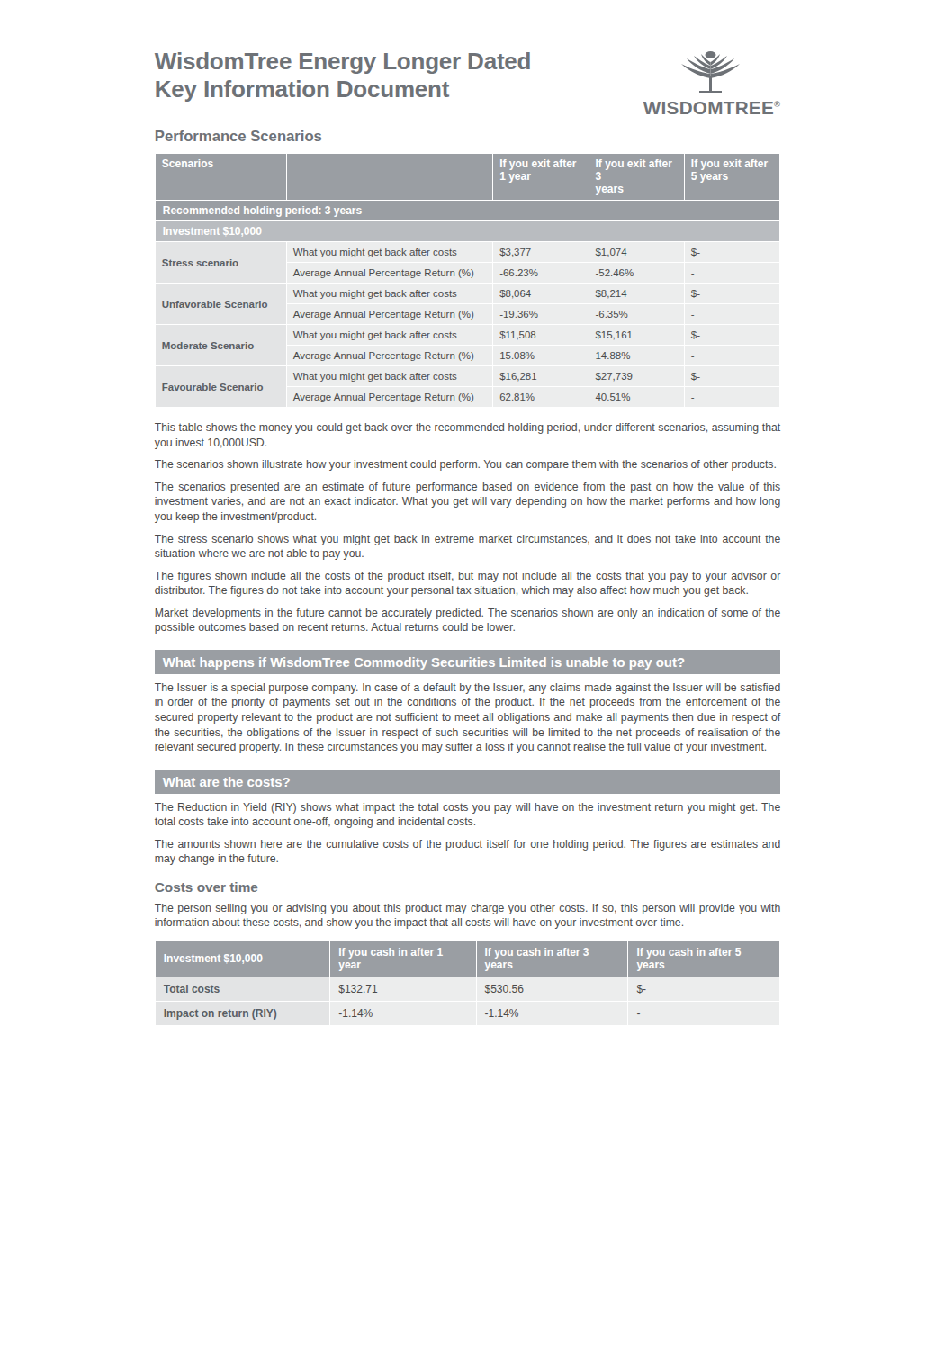WisdomTree Energy Longer Dated
Key Information Document
WISDOMTREE®
Performance Scenarios
| Recommended holding period: 3 years |
| Investment $10,000 |
| Scenarios | | If you exit after 1 year | If you exit after 3 years | If you exit after 5 years |
| Stress scenario | What you might get back after costs | $3,377 | $1,074 | $- |
| Average Annual Percentage Return (%) | -66.23% | -52.46% | - |
| Unfavorable Scenario | What you might get back after costs | $8,064 | $8,214 | $- |
| Average Annual Percentage Return (%) | -19.36% | -6.35% | - |
| Moderate Scenario | What you might get back after costs | $11,508 | $15,161 | $- |
| Average Annual Percentage Return (%) | 15.08% | 14.88% | - |
| Favourable Scenario | What you might get back after costs | $16,281 | $27,739 | $- |
| Average Annual Percentage Return (%) | 62.81% | 40.51% | - |
This table shows the money you could get back over the recommended holding period, under different scenarios, assuming that you invest 10,000USD.
The scenarios shown illustrate how your investment could perform. You can compare them with the scenarios of other products.
The scenarios presented are an estimate of future performance based on evidence from the past on how the value of this investment varies, and are not an exact indicator. What you get will vary depending on how the market performs and how long you keep the investment/product.
The stress scenario shows what you might get back in extreme market circumstances, and it does not take into account the situation where we are not able to pay you.
The figures shown include all the costs of the product itself, but may not include all the costs that you pay to your advisor or distributor. The figures do not take into account your personal tax situation, which may also affect how much you get back.
Market developments in the future cannot be accurately predicted. The scenarios shown are only an indication of some of the possible outcomes based on recent returns. Actual returns could be lower.
What happens if WisdomTree Commodity Securities Limited is unable to pay out?
The Issuer is a special purpose company. In case of a default by the Issuer, any claims made against the Issuer will be satisfied in order of the priority of payments set out in the conditions of the product. If the net proceeds from the enforcement of the secured property relevant to the product are not sufficient to meet all obligations and make all payments then due in respect of the securities, the obligations of the Issuer in respect of such securities will be limited to the net proceeds of realisation of the relevant secured property. In these circumstances you may suffer a loss if you cannot realise the full value of your investment.
What are the costs?
The Reduction in Yield (RIY) shows what impact the total costs you pay will have on the investment return you might get. The total costs take into account one-off, ongoing and incidental costs.
The amounts shown here are the cumulative costs of the product itself for one holding period. The figures are estimates and may change in the future.
Costs over time
The person selling you or advising you about this product may charge you other costs. If so, this person will provide you with information about these costs, and show you the impact that all costs will have on your investment over time.
| Investment $10,000 | If you cash in after 1 year | If you cash in after 3 years | If you cash in after 5 years |
| --- | --- | --- | --- |
| Total costs | $132.71 | $530.56 | $- |
| Impact on return (RIY) | -1.14% | -1.14% | - |